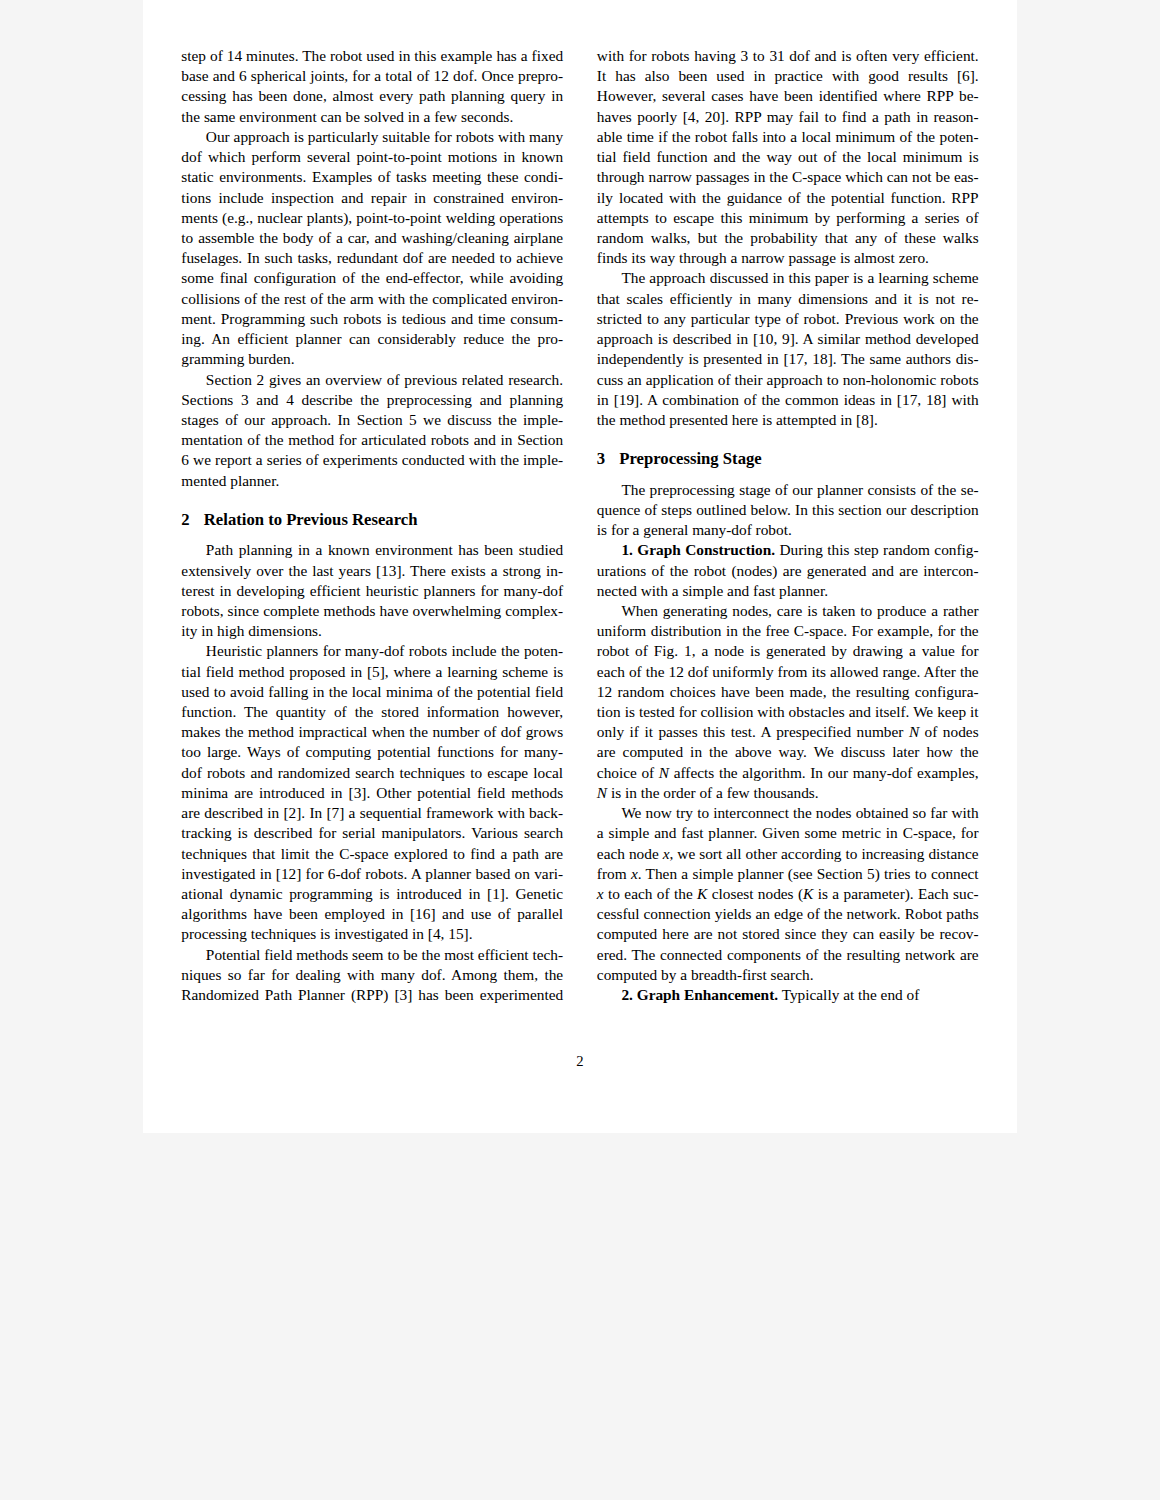step of 14 minutes. The robot used in this example has a fixed base and 6 spherical joints, for a total of 12 dof. Once preprocessing has been done, almost every path planning query in the same environment can be solved in a few seconds.
Our approach is particularly suitable for robots with many dof which perform several point-to-point motions in known static environments. Examples of tasks meeting these conditions include inspection and repair in constrained environments (e.g., nuclear plants), point-to-point welding operations to assemble the body of a car, and washing/cleaning airplane fuselages. In such tasks, redundant dof are needed to achieve some final configuration of the end-effector, while avoiding collisions of the rest of the arm with the complicated environment. Programming such robots is tedious and time consuming. An efficient planner can considerably reduce the programming burden.
Section 2 gives an overview of previous related research. Sections 3 and 4 describe the preprocessing and planning stages of our approach. In Section 5 we discuss the implementation of the method for articulated robots and in Section 6 we report a series of experiments conducted with the implemented planner.
2 Relation to Previous Research
Path planning in a known environment has been studied extensively over the last years [13]. There exists a strong interest in developing efficient heuristic planners for many-dof robots, since complete methods have overwhelming complexity in high dimensions.
Heuristic planners for many-dof robots include the potential field method proposed in [5], where a learning scheme is used to avoid falling in the local minima of the potential field function. The quantity of the stored information however, makes the method impractical when the number of dof grows too large. Ways of computing potential functions for many-dof robots and randomized search techniques to escape local minima are introduced in [3]. Other potential field methods are described in [2]. In [7] a sequential framework with backtracking is described for serial manipulators. Various search techniques that limit the C-space explored to find a path are investigated in [12] for 6-dof robots. A planner based on variational dynamic programming is introduced in [1]. Genetic algorithms have been employed in [16] and use of parallel processing techniques is investigated in [4, 15].
Potential field methods seem to be the most efficient techniques so far for dealing with many dof. Among them, the Randomized Path Planner (RPP) [3] has been experimented with for robots having 3 to 31 dof and is often very efficient. It has also been used in practice with good results [6]. However, several cases have been identified where RPP behaves poorly [4, 20]. RPP may fail to find a path in reasonable time if the robot falls into a local minimum of the potential field function and the way out of the local minimum is through narrow passages in the C-space which can not be easily located with the guidance of the potential function. RPP attempts to escape this minimum by performing a series of random walks, but the probability that any of these walks finds its way through a narrow passage is almost zero.
The approach discussed in this paper is a learning scheme that scales efficiently in many dimensions and it is not restricted to any particular type of robot. Previous work on the approach is described in [10, 9]. A similar method developed independently is presented in [17, 18]. The same authors discuss an application of their approach to non-holonomic robots in [19]. A combination of the common ideas in [17, 18] with the method presented here is attempted in [8].
3 Preprocessing Stage
The preprocessing stage of our planner consists of the sequence of steps outlined below. In this section our description is for a general many-dof robot.
1. Graph Construction. During this step random configurations of the robot (nodes) are generated and are interconnected with a simple and fast planner.
When generating nodes, care is taken to produce a rather uniform distribution in the free C-space. For example, for the robot of Fig. 1, a node is generated by drawing a value for each of the 12 dof uniformly from its allowed range. After the 12 random choices have been made, the resulting configuration is tested for collision with obstacles and itself. We keep it only if it passes this test. A prespecified number N of nodes are computed in the above way. We discuss later how the choice of N affects the algorithm. In our many-dof examples, N is in the order of a few thousands.
We now try to interconnect the nodes obtained so far with a simple and fast planner. Given some metric in C-space, for each node x, we sort all other according to increasing distance from x. Then a simple planner (see Section 5) tries to connect x to each of the K closest nodes (K is a parameter). Each successful connection yields an edge of the network. Robot paths computed here are not stored since they can easily be recovered. The connected components of the resulting network are computed by a breadth-first search.
2. Graph Enhancement. Typically at the end of
2